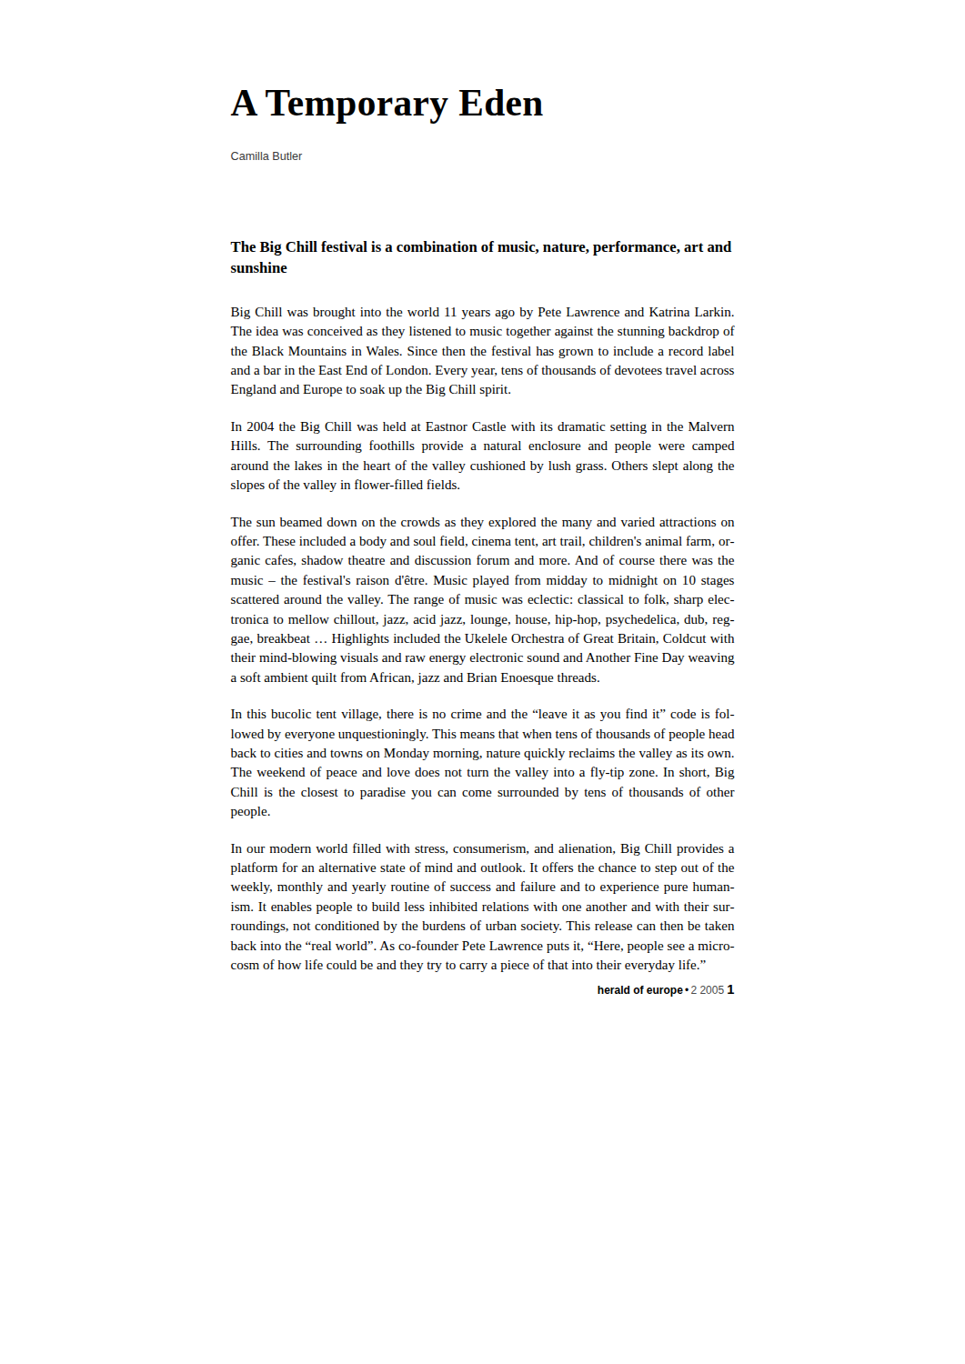A Temporary Eden
Camilla Butler
The Big Chill festival is a combination of music, nature, performance, art and sunshine
Big Chill was brought into the world 11 years ago by Pete Lawrence and Katrina Larkin. The idea was conceived as they listened to music together against the stunning backdrop of the Black Mountains in Wales. Since then the festival has grown to include a record label and a bar in the East End of London. Every year, tens of thousands of devotees travel across England and Europe to soak up the Big Chill spirit.
In 2004 the Big Chill was held at Eastnor Castle with its dramatic setting in the Malvern Hills. The surrounding foothills provide a natural enclosure and people were camped around the lakes in the heart of the valley cushioned by lush grass. Others slept along the slopes of the valley in flower-filled fields.
The sun beamed down on the crowds as they explored the many and varied attractions on offer. These included a body and soul field, cinema tent, art trail, children's animal farm, organic cafes, shadow theatre and discussion forum and more. And of course there was the music – the festival's raison d'être. Music played from midday to midnight on 10 stages scattered around the valley. The range of music was eclectic: classical to folk, sharp electronica to mellow chillout, jazz, acid jazz, lounge, house, hip-hop, psychedelica, dub, reggae, breakbeat … Highlights included the Ukelele Orchestra of Great Britain, Coldcut with their mind-blowing visuals and raw energy electronic sound and Another Fine Day weaving a soft ambient quilt from African, jazz and Brian Enoesque threads.
In this bucolic tent village, there is no crime and the “leave it as you find it” code is followed by everyone unquestioningly. This means that when tens of thousands of people head back to cities and towns on Monday morning, nature quickly reclaims the valley as its own. The weekend of peace and love does not turn the valley into a fly-tip zone. In short, Big Chill is the closest to paradise you can come surrounded by tens of thousands of other people.
In our modern world filled with stress, consumerism, and alienation, Big Chill provides a platform for an alternative state of mind and outlook. It offers the chance to step out of the weekly, monthly and yearly routine of success and failure and to experience pure humanism. It enables people to build less inhibited relations with one another and with their surroundings, not conditioned by the burdens of urban society. This release can then be taken back into the “real world”. As co-founder Pete Lawrence puts it, “Here, people see a microcosm of how life could be and they try to carry a piece of that into their everyday life.”
herald of europe•2 20051